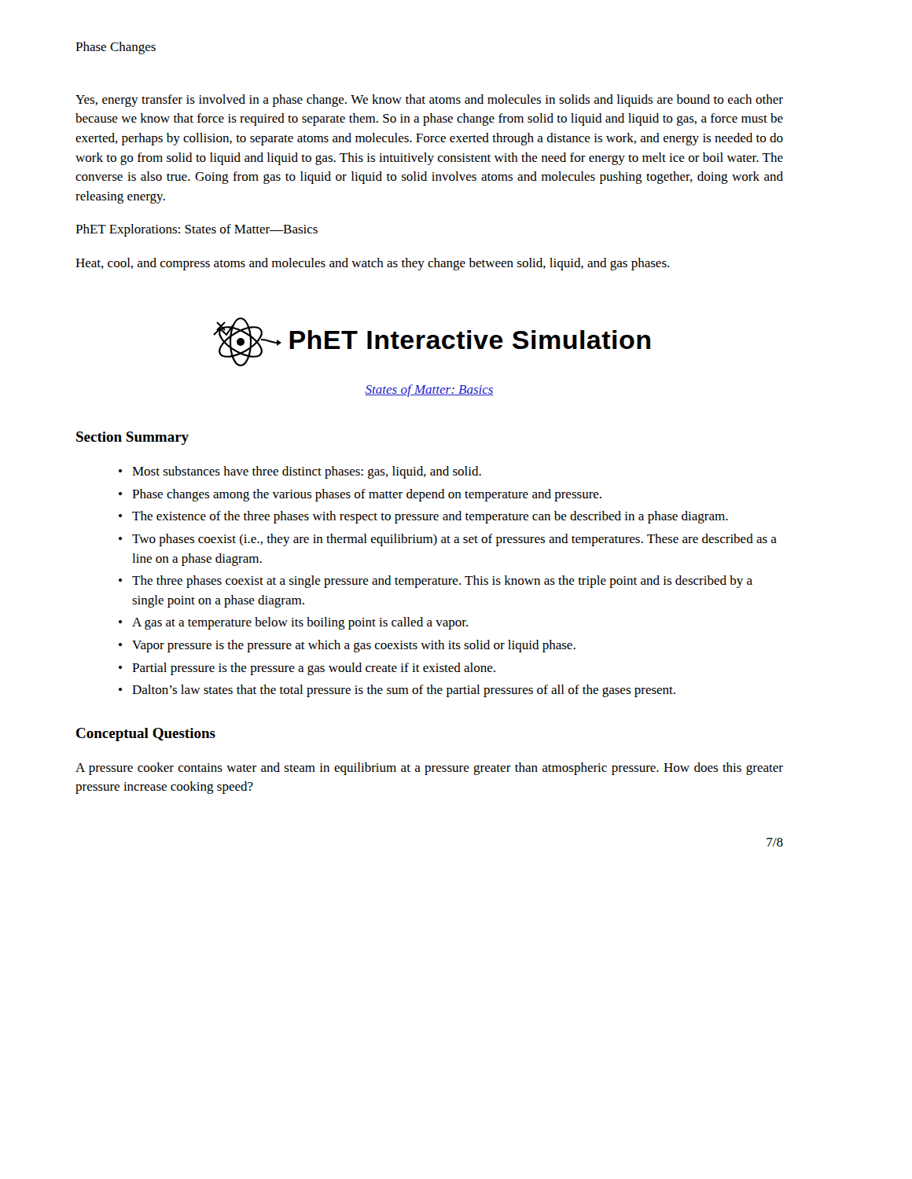Phase Changes
Yes, energy transfer is involved in a phase change. We know that atoms and molecules in solids and liquids are bound to each other because we know that force is required to separate them. So in a phase change from solid to liquid and liquid to gas, a force must be exerted, perhaps by collision, to separate atoms and molecules. Force exerted through a distance is work, and energy is needed to do work to go from solid to liquid and liquid to gas. This is intuitively consistent with the need for energy to melt ice or boil water. The converse is also true. Going from gas to liquid or liquid to solid involves atoms and molecules pushing together, doing work and releasing energy.
PhET Explorations: States of Matter—Basics
Heat, cool, and compress atoms and molecules and watch as they change between solid, liquid, and gas phases.
PhET Interactive Simulation
States of Matter: Basics
Section Summary
Most substances have three distinct phases: gas, liquid, and solid.
Phase changes among the various phases of matter depend on temperature and pressure.
The existence of the three phases with respect to pressure and temperature can be described in a phase diagram.
Two phases coexist (i.e., they are in thermal equilibrium) at a set of pressures and temperatures. These are described as a line on a phase diagram.
The three phases coexist at a single pressure and temperature. This is known as the triple point and is described by a single point on a phase diagram.
A gas at a temperature below its boiling point is called a vapor.
Vapor pressure is the pressure at which a gas coexists with its solid or liquid phase.
Partial pressure is the pressure a gas would create if it existed alone.
Dalton’s law states that the total pressure is the sum of the partial pressures of all of the gases present.
Conceptual Questions
A pressure cooker contains water and steam in equilibrium at a pressure greater than atmospheric pressure. How does this greater pressure increase cooking speed?
7/8